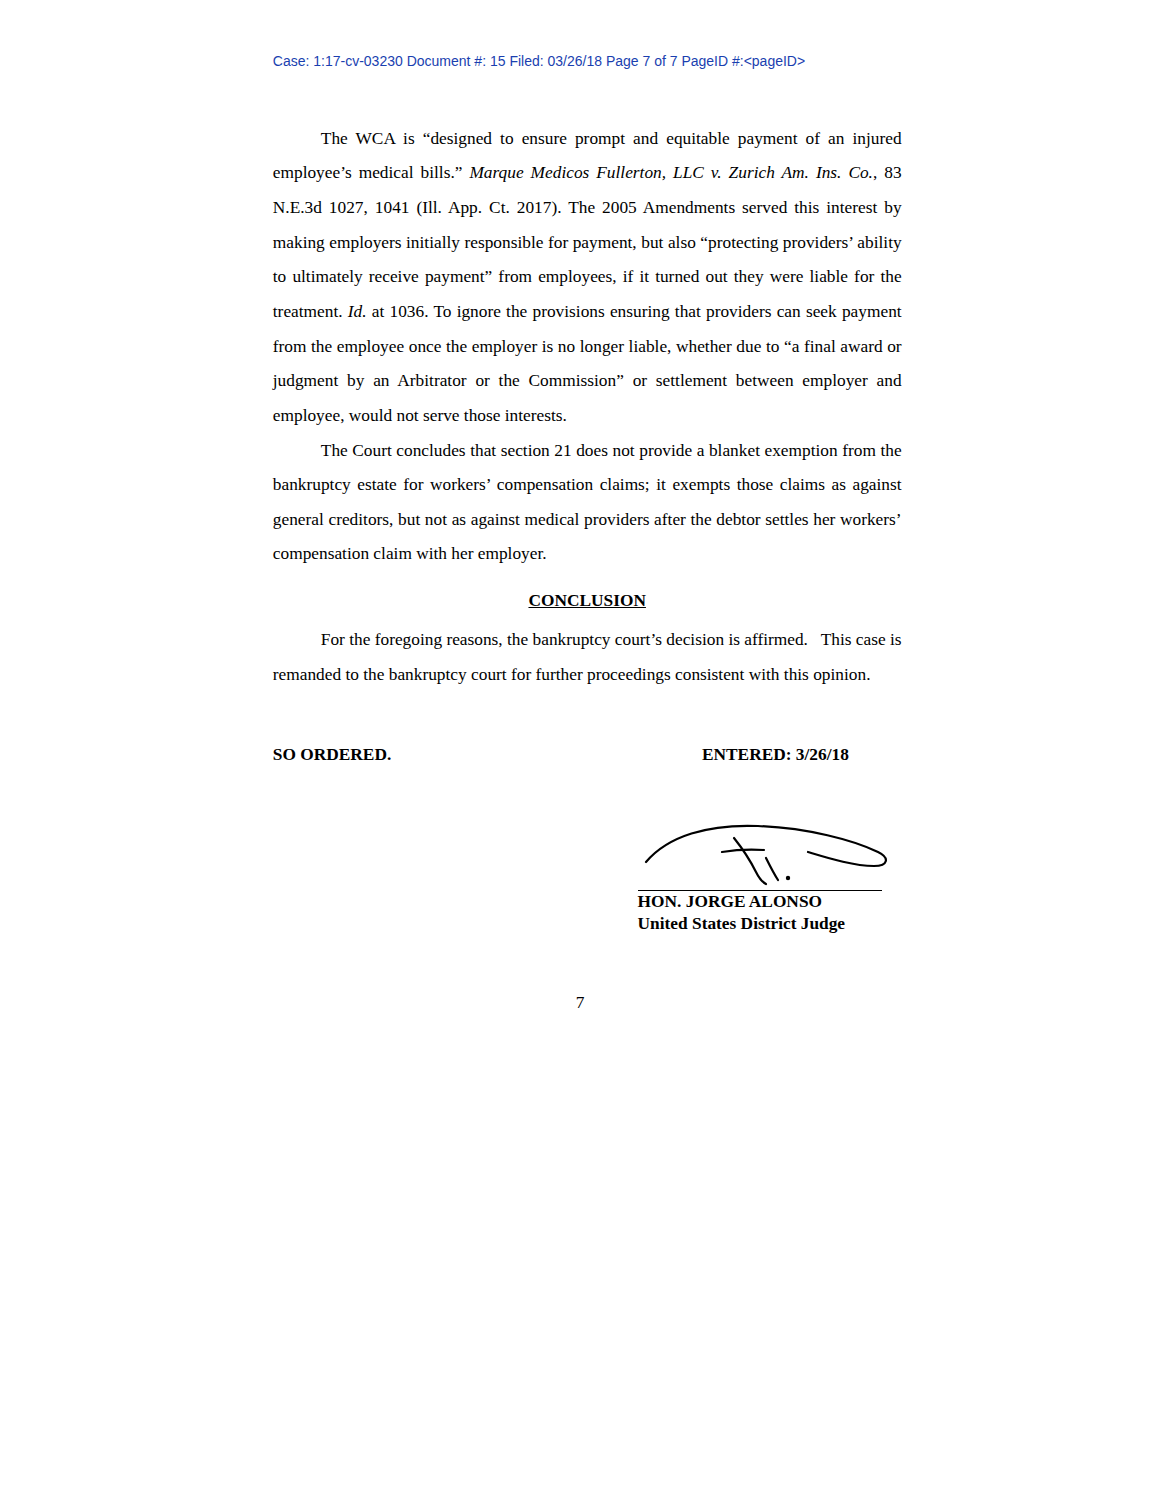Case: 1:17-cv-03230 Document #: 15 Filed: 03/26/18 Page 7 of 7 PageID #:<pageID>
The WCA is “designed to ensure prompt and equitable payment of an injured employee’s medical bills.” Marque Medicos Fullerton, LLC v. Zurich Am. Ins. Co., 83 N.E.3d 1027, 1041 (Ill. App. Ct. 2017). The 2005 Amendments served this interest by making employers initially responsible for payment, but also “protecting providers’ ability to ultimately receive payment” from employees, if it turned out they were liable for the treatment. Id. at 1036. To ignore the provisions ensuring that providers can seek payment from the employee once the employer is no longer liable, whether due to “a final award or judgment by an Arbitrator or the Commission” or settlement between employer and employee, would not serve those interests.
The Court concludes that section 21 does not provide a blanket exemption from the bankruptcy estate for workers’ compensation claims; it exempts those claims as against general creditors, but not as against medical providers after the debtor settles her workers’ compensation claim with her employer.
CONCLUSION
For the foregoing reasons, the bankruptcy court’s decision is affirmed. This case is remanded to the bankruptcy court for further proceedings consistent with this opinion.
SO ORDERED. ENTERED: 3/26/18
HON. JORGE ALONSO
United States District Judge
7